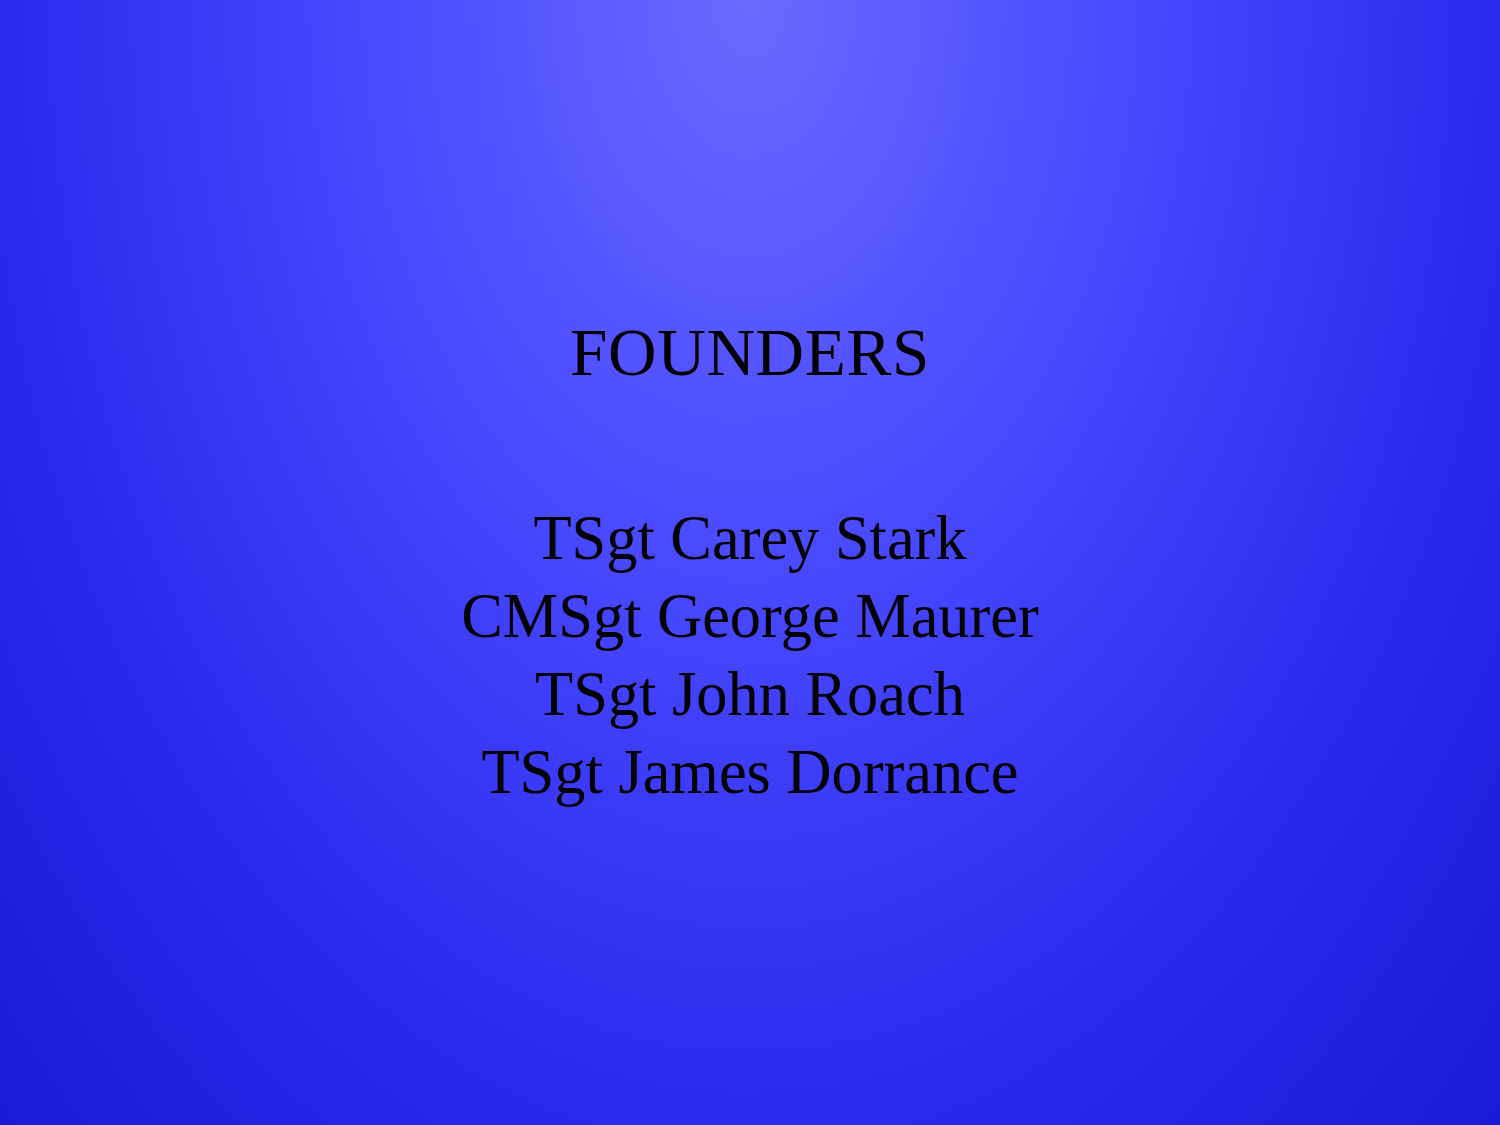FOUNDERS
TSgt Carey Stark
CMSgt George Maurer
TSgt John Roach
TSgt James Dorrance